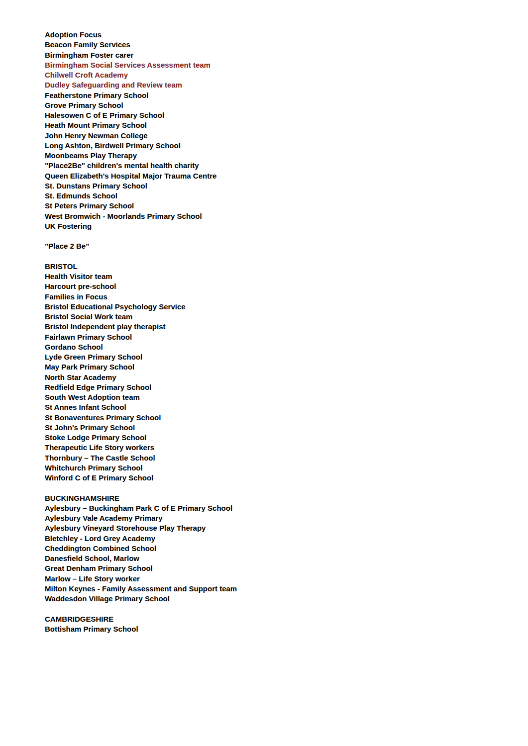Adoption Focus
Beacon Family Services
Birmingham Foster carer
Birmingham Social Services Assessment team
Chilwell Croft Academy
Dudley Safeguarding and Review team
Featherstone Primary School
Grove Primary School
Halesowen C of E Primary School
Heath Mount Primary School
John Henry Newman College
Long Ashton, Birdwell Primary School
Moonbeams Play Therapy
"Place2Be" children's mental health charity
Queen Elizabeth's Hospital Major Trauma Centre
St. Dunstans Primary School
St. Edmunds School
St Peters Primary School
West Bromwich - Moorlands Primary School
UK Fostering
"Place 2 Be"
BRISTOL
Health Visitor team
Harcourt pre-school
Families in Focus
Bristol Educational Psychology Service
Bristol Social Work team
Bristol Independent play therapist
Fairlawn Primary School
Gordano School
Lyde Green Primary School
May Park Primary School
North Star Academy
Redfield Edge Primary School
South West Adoption team
St Annes Infant School
St Bonaventures Primary School
St John's Primary School
Stoke Lodge Primary School
Therapeutic Life Story workers
Thornbury – The Castle School
Whitchurch Primary School
Winford C of E Primary School
BUCKINGHAMSHIRE
Aylesbury – Buckingham Park C of E Primary School
Aylesbury Vale Academy Primary
Aylesbury Vineyard Storehouse Play Therapy
Bletchley - Lord Grey Academy
Cheddington Combined School
Danesfield School, Marlow
Great Denham Primary School
Marlow – Life Story worker
Milton Keynes - Family Assessment and Support team
Waddesdon Village Primary School
CAMBRIDGESHIRE
Bottisham Primary School